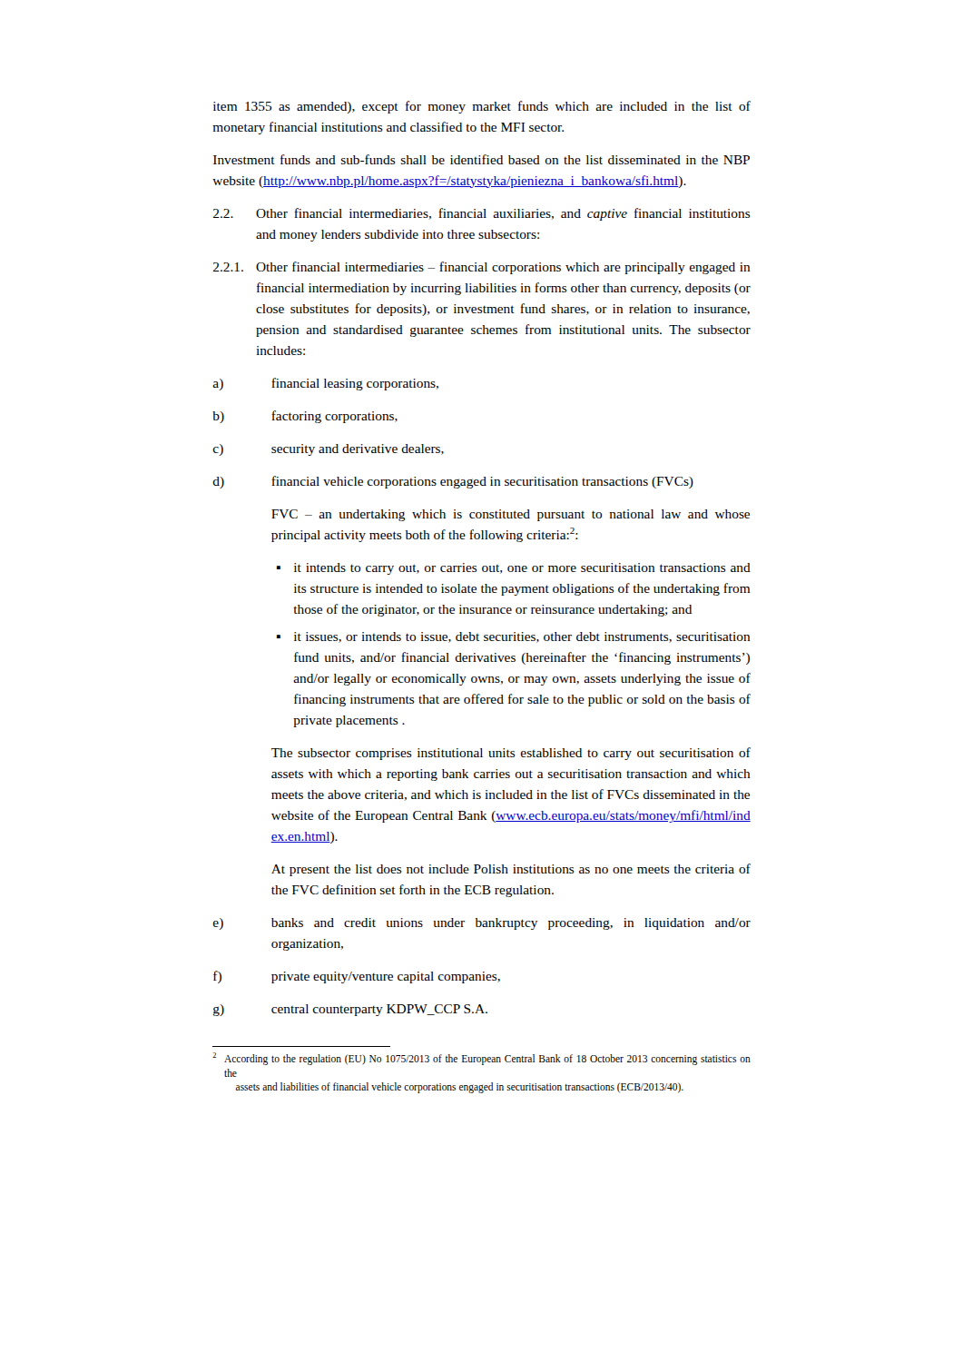item 1355 as amended), except for money market funds which are included in the list of monetary financial institutions and classified to the MFI sector.
Investment funds and sub-funds shall be identified based on the list disseminated in the NBP website (http://www.nbp.pl/home.aspx?f=/statystyka/pieniezna_i_bankowa/sfi.html).
2.2.
Other financial intermediaries, financial auxiliaries, and captive financial institutions and money lenders subdivide into three subsectors:
2.2.1.
Other financial intermediaries – financial corporations which are principally engaged in financial intermediation by incurring liabilities in forms other than currency, deposits (or close substitutes for deposits), or investment fund shares, or in relation to insurance, pension and standardised guarantee schemes from institutional units. The subsector includes:
a)
financial leasing corporations,
b)
factoring corporations,
c)
security and derivative dealers,
d)
financial vehicle corporations engaged in securitisation transactions (FVCs)
FVC – an undertaking which is constituted pursuant to national law and whose principal activity meets both of the following criteria:2:
it intends to carry out, or carries out, one or more securitisation transactions and its structure is intended to isolate the payment obligations of the undertaking from those of the originator, or the insurance or reinsurance undertaking; and
it issues, or intends to issue, debt securities, other debt instruments, securitisation fund units, and/or financial derivatives (hereinafter the ‘financing instruments’) and/or legally or economically owns, or may own, assets underlying the issue of financing instruments that are offered for sale to the public or sold on the basis of private placements .
The subsector comprises institutional units established to carry out securitisation of assets with which a reporting bank carries out a securitisation transaction and which meets the above criteria, and which is included in the list of FVCs disseminated in the website of the European Central Bank (www.ecb.europa.eu/stats/money/mfi/html/index.en.html).
At present the list does not include Polish institutions as no one meets the criteria of the FVC definition set forth in the ECB regulation.
e)
banks and credit unions under bankruptcy proceeding, in liquidation and/or organization,
f)
private equity/venture capital companies,
g)
central counterparty KDPW_CCP S.A.
2
According to the regulation (EU) No 1075/2013 of the European Central Bank of 18 October 2013 concerning statistics on theassets and liabilities of financial vehicle corporations engaged in securitisation transactions (ECB/2013/40).